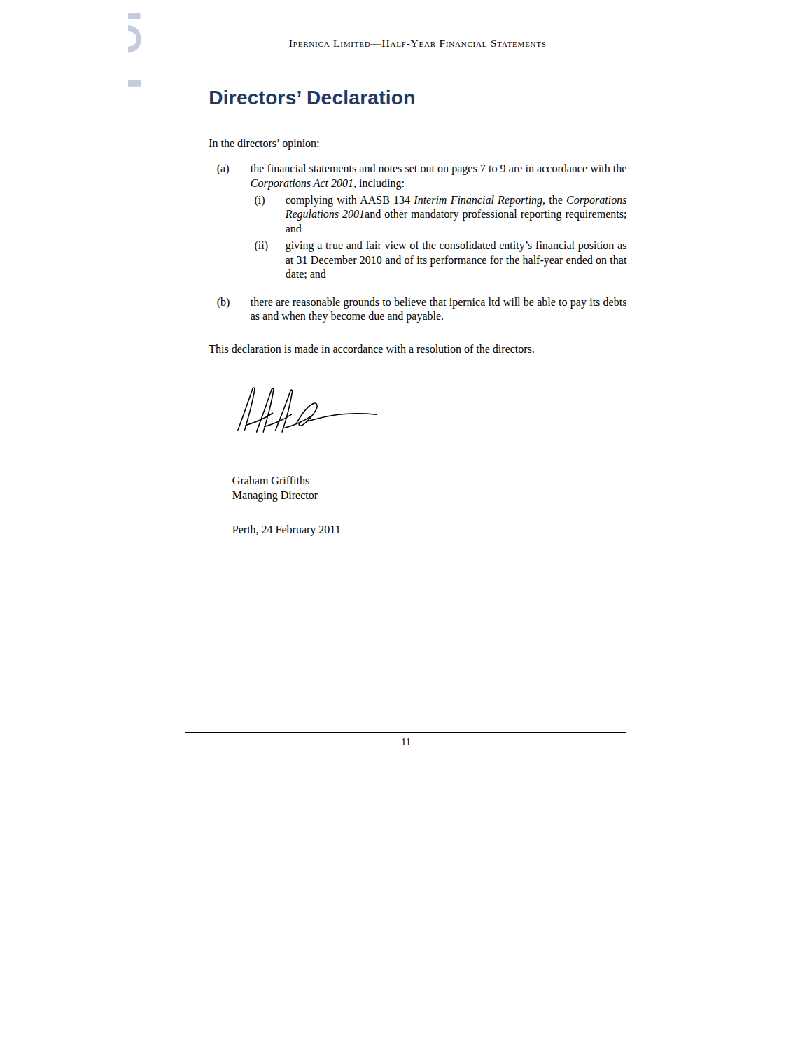For personal use only
Ipernica Limited—Half-Year Financial Statements
Directors’ Declaration
In the directors’ opinion:
(a) the financial statements and notes set out on pages 7 to 9 are in accordance with the Corporations Act 2001, including:
(i) complying with AASB 134 Interim Financial Reporting, the Corporations Regulations 2001and other mandatory professional reporting requirements; and
(ii) giving a true and fair view of the consolidated entity’s financial position as at 31 December 2010 and of its performance for the half-year ended on that date; and
(b) there are reasonable grounds to believe that ipernica ltd will be able to pay its debts as and when they become due and payable.
This declaration is made in accordance with a resolution of the directors.
Graham Griffiths Managing Director
Perth, 24 February 2011
11